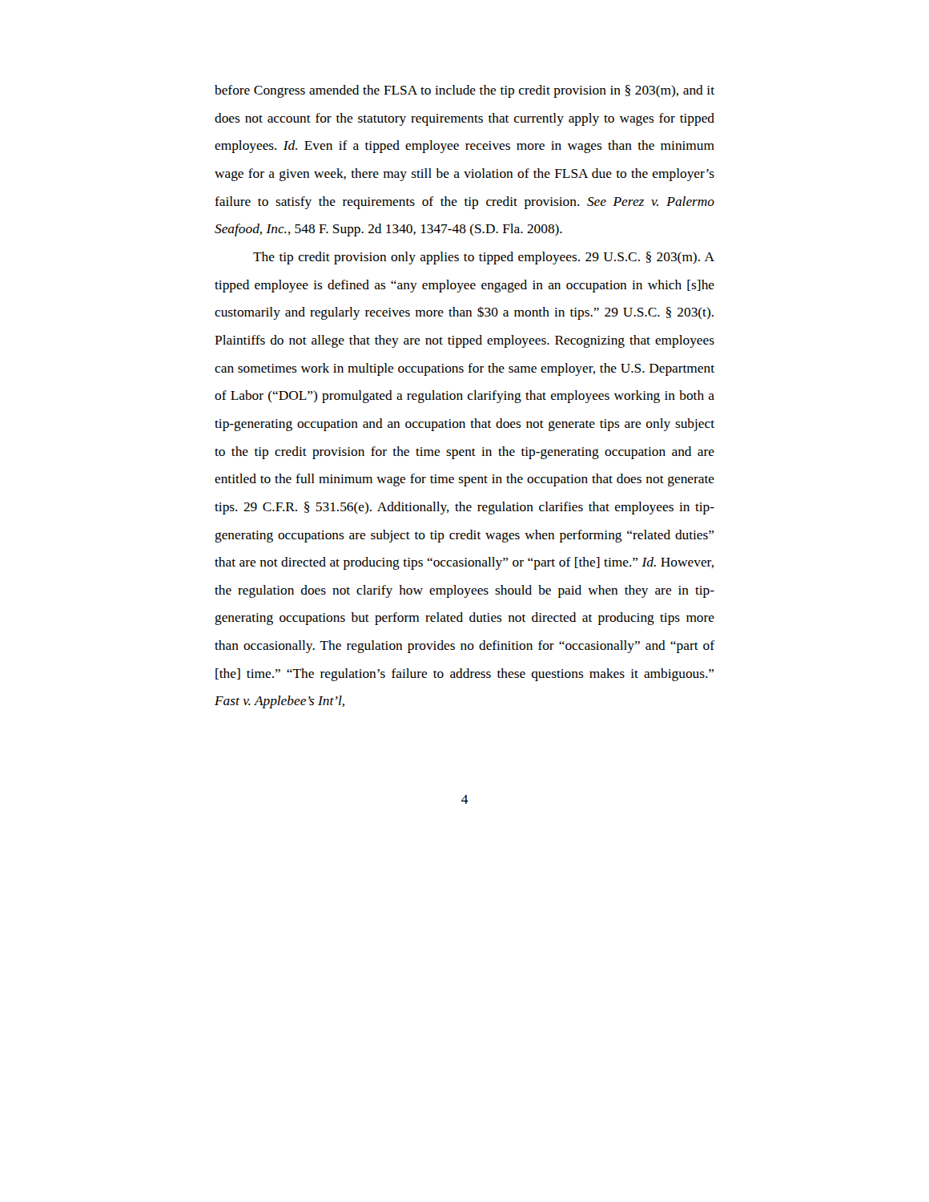before Congress amended the FLSA to include the tip credit provision in § 203(m), and it does not account for the statutory requirements that currently apply to wages for tipped employees. Id. Even if a tipped employee receives more in wages than the minimum wage for a given week, there may still be a violation of the FLSA due to the employer’s failure to satisfy the requirements of the tip credit provision. See Perez v. Palermo Seafood, Inc., 548 F. Supp. 2d 1340, 1347-48 (S.D. Fla. 2008).
The tip credit provision only applies to tipped employees. 29 U.S.C. § 203(m). A tipped employee is defined as “any employee engaged in an occupation in which [s]he customarily and regularly receives more than $30 a month in tips.” 29 U.S.C. § 203(t). Plaintiffs do not allege that they are not tipped employees. Recognizing that employees can sometimes work in multiple occupations for the same employer, the U.S. Department of Labor (“DOL”) promulgated a regulation clarifying that employees working in both a tip-generating occupation and an occupation that does not generate tips are only subject to the tip credit provision for the time spent in the tip-generating occupation and are entitled to the full minimum wage for time spent in the occupation that does not generate tips. 29 C.F.R. § 531.56(e). Additionally, the regulation clarifies that employees in tip-generating occupations are subject to tip credit wages when performing “related duties” that are not directed at producing tips “occasionally” or “part of [the] time.” Id. However, the regulation does not clarify how employees should be paid when they are in tip-generating occupations but perform related duties not directed at producing tips more than occasionally. The regulation provides no definition for “occasionally” and “part of [the] time.” “The regulation’s failure to address these questions makes it ambiguous.” Fast v. Applebee’s Int’l,
4